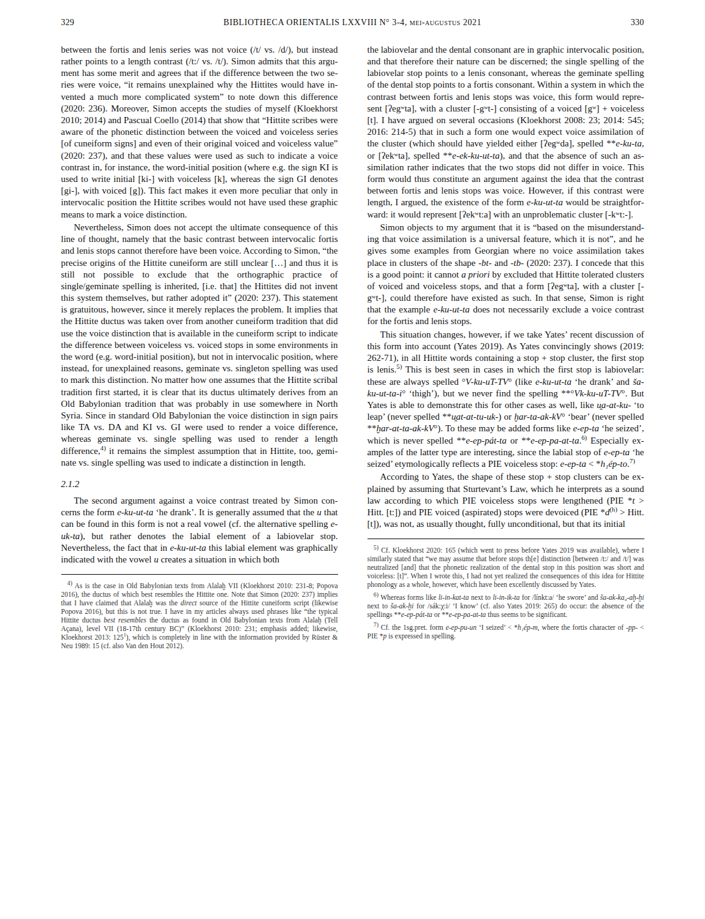329
BIBLIOTHECA ORIENTALIS LXXVIII N° 3-4, mei-augustus 2021
330
between the fortis and lenis series was not voice (/t/ vs. /d/), but instead rather points to a length contrast (/t:/ vs. /t/). Simon admits that this argument has some merit and agrees that if the difference between the two series were voice, “it remains unexplained why the Hittites would have invented a much more complicated system” to note down this difference (2020: 236). Moreover, Simon accepts the studies of myself (Kloekhorst 2010; 2014) and Pascual Coello (2014) that show that “Hittite scribes were aware of the phonetic distinction between the voiced and voiceless series [of cuneiform signs] and even of their original voiced and voiceless value” (2020: 237), and that these values were used as such to indicate a voice contrast in, for instance, the word-initial position (where e.g. the sign KI is used to write initial [ki-] with voiceless [k], whereas the sign GI denotes [gi-], with voiced [g]). This fact makes it even more peculiar that only in intervocalic position the Hittite scribes would not have used these graphic means to mark a voice distinction.
Nevertheless, Simon does not accept the ultimate consequence of this line of thought, namely that the basic contrast between intervocalic fortis and lenis stops cannot therefore have been voice. According to Simon, “the precise origins of the Hittite cuneiform are still unclear […] and thus it is still not possible to exclude that the orthographic practice of single/geminate spelling is inherited, [i.e. that] the Hittites did not invent this system themselves, but rather adopted it” (2020: 237). This statement is gratuitous, however, since it merely replaces the problem. It implies that the Hittite ductus was taken over from another cuneiform tradition that did use the voice distinction that is available in the cuneiform script to indicate the difference between voiceless vs. voiced stops in some environments in the word (e.g. word-initial position), but not in intervocalic position, where instead, for unexplained reasons, geminate vs. singleton spelling was used to mark this distinction. No matter how one assumes that the Hittite scribal tradition first started, it is clear that its ductus ultimately derives from an Old Babylonian tradition that was probably in use somewhere in North Syria. Since in standard Old Babylonian the voice distinction in sign pairs like TA vs. DA and KI vs. GI were used to render a voice difference, whereas geminate vs. single spelling was used to render a length difference,4) it remains the simplest assumption that in Hittite, too, geminate vs. single spelling was used to indicate a distinction in length.
2.1.2
The second argument against a voice contrast treated by Simon concerns the form e-ku-ut-ta ‘he drank’. It is generally assumed that the u that can be found in this form is not a real vowel (cf. the alternative spelling e-uk-ta), but rather denotes the labial element of a labiovelar stop. Nevertheless, the fact that in e-ku-ut-ta this labial element was graphically indicated with the vowel u creates a situation in which both
4) As is the case in Old Babylonian texts from Alalaḫ VII (Kloekhorst 2010: 231-8; Popova 2016), the ductus of which best resembles the Hittite one. Note that Simon (2020: 237) implies that I have claimed that Alalaḫ was the direct source of the Hittite cuneiform script (likewise Popova 2016), but this is not true. I have in my articles always used phrases like “the typical Hittite ductus best resembles the ductus as found in Old Babylonian texts from Alalaḫ (Tell Açana), level VII (18-17th century BC)” (Kloekhorst 2010: 231; emphasis added; likewise, Kloekhorst 2013: 1251), which is completely in line with the information provided by Rüster & Neu 1989: 15 (cf. also Van den Hout 2012).
the labiovelar and the dental consonant are in graphic intervocalic position, and that therefore their nature can be discerned; the single spelling of the labiovelar stop points to a lenis consonant, whereas the geminate spelling of the dental stop points to a fortis consonant. Within a system in which the contrast between fortis and lenis stops was voice, this form would represent [ʔegʷta], with a cluster [-gʷt-] consisting of a voiced [gʷ] + voiceless [t]. I have argued on several occasions (Kloekhorst 2008: 23; 2014: 545; 2016: 214-5) that in such a form one would expect voice assimilation of the cluster (which should have yielded either [ʔegʷda], spelled **e-ku-ta, or [ʔekʷta], spelled **e-ek-ku-ut-ta), and that the absence of such an assimilation rather indicates that the two stops did not differ in voice. This form would thus constitute an argument against the idea that the contrast between fortis and lenis stops was voice. However, if this contrast were length, I argued, the existence of the form e-ku-ut-ta would be straightforward: it would represent [ʔekʷt:a] with an unproblematic cluster [-kʷt:-].
Simon objects to my argument that it is “based on the misunderstanding that voice assimilation is a universal feature, which it is not”, and he gives some examples from Georgian where no voice assimilation takes place in clusters of the shape -bt- and -tb- (2020: 237). I concede that this is a good point: it cannot a priori by excluded that Hittite tolerated clusters of voiced and voiceless stops, and that a form [ʔegʷta], with a cluster [-gʷt-], could therefore have existed as such. In that sense, Simon is right that the example e-ku-ut-ta does not necessarily exclude a voice contrast for the fortis and lenis stops.
This situation changes, however, if we take Yates’ recent discussion of this form into account (Yates 2019). As Yates convincingly shows (2019: 262-71), in all Hittite words containing a stop + stop cluster, the first stop is lenis.5) This is best seen in cases in which the first stop is labiovelar: these are always spelled °V-ku-uT-TV° (like e-ku-ut-ta ‘he drank’ and ša-ku-ut-ta-i° ‘thigh’), but we never find the spelling **°Vk-ku-uT-TV°. But Yates is able to demonstrate this for other cases as well, like u̯a-at-ku- ‘to leap’ (never spelled **u̯at-at-tu-uk-) or ḫar-ta-ak-kV° ‘bear’ (never spelled **ḫar-at-ta-ak-kV°). To these may be added forms like e-ep-ta ‘he seized’, which is never spelled **e-ep-pát-ta or **e-ep-pa-at-ta.6) Especially examples of the latter type are interesting, since the labial stop of e-ep-ta ‘he seized’ etymologically reflects a PIE voiceless stop: e-ep-ta < *h₁ép-to.7)
According to Yates, the shape of these stop + stop clusters can be explained by assuming that Sturtevant’s Law, which he interprets as a sound law according to which PIE voiceless stops were lengthened (PIE *t > Hitt. [t:]) and PIE voiced (aspirated) stops were devoiced (PIE *d(h) > Hitt. [t]), was not, as usually thought, fully unconditional, but that its initial
5) Cf. Kloekhorst 2020: 165 (which went to press before Yates 2019 was available), where I similarly stated that “we may assume that before stops th[e] distinction [between /t:/ and /t/] was neutralized [and] that the phonetic realization of the dental stop in this position was short and voiceless: [t]”. When I wrote this, I had not yet realized the consequences of this idea for Hittite phonology as a whole, however, which have been excellently discussed by Yates.
6) Whereas forms like li-in-kat-ta next to li-in-ik-ta for /línkt:a/ ‘he swore’ and ša-ak-ka₄-aḫ-ḫi next to ša-ak-ḫi for /sák:χ:i/ ‘I know’ (cf. also Yates 2019: 265) do occur: the absence of the spellings **e-ep-pát-ta or **e-ep-pa-at-ta thus seems to be significant.
7) Cf. the 1sg.pret. form e-ep-pu-un ‘I seized’ < *h₁ép-m, where the fortis character of -pp- < PIE *p is expressed in spelling.